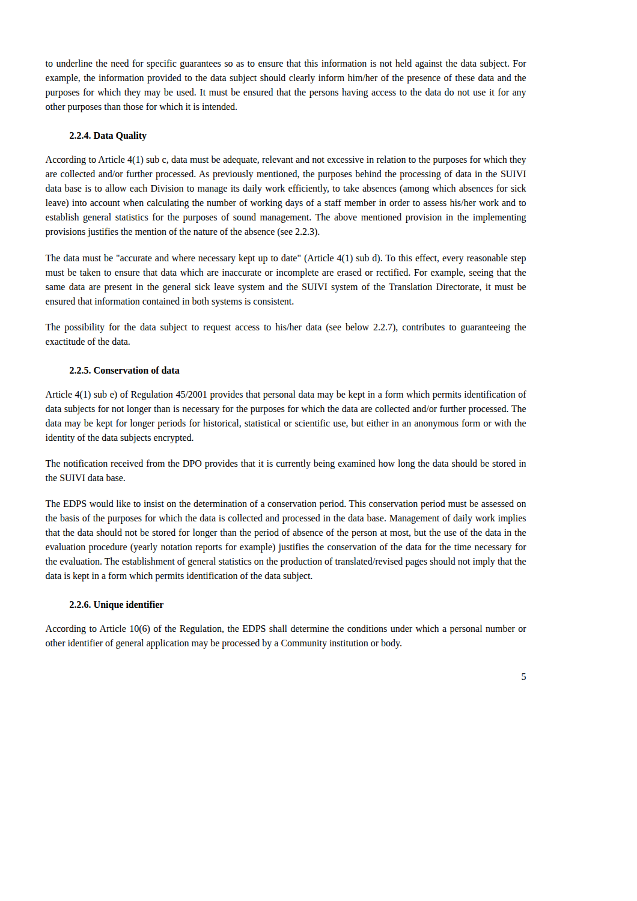to underline the need for specific guarantees so as to ensure that this information is not held against the data subject. For example, the information provided to the data subject should clearly inform him/her of the presence of these data and the purposes for which they may be used. It must be ensured that the persons having access to the data do not use it for any other purposes than those for which it is intended.
2.2.4. Data Quality
According to Article 4(1) sub c, data must be adequate, relevant and not excessive in relation to the purposes for which they are collected and/or further processed. As previously mentioned, the purposes behind the processing of data in the SUIVI data base is to allow each Division to manage its daily work efficiently, to take absences (among which absences for sick leave) into account when calculating the number of working days of a staff member in order to assess his/her work and to establish general statistics for the purposes of sound management. The above mentioned provision in the implementing provisions justifies the mention of the nature of the absence (see 2.2.3).
The data must be "accurate and where necessary kept up to date" (Article 4(1) sub d). To this effect, every reasonable step must be taken to ensure that data which are inaccurate or incomplete are erased or rectified. For example, seeing that the same data are present in the general sick leave system and the SUIVI system of the Translation Directorate, it must be ensured that information contained in both systems is consistent.
The possibility for the data subject to request access to his/her data (see below 2.2.7), contributes to guaranteeing the exactitude of the data.
2.2.5. Conservation of data
Article 4(1) sub e) of Regulation 45/2001 provides that personal data may be kept in a form which permits identification of data subjects for not longer than is necessary for the purposes for which the data are collected and/or further processed. The data may be kept for longer periods for historical, statistical or scientific use, but either in an anonymous form or with the identity of the data subjects encrypted.
The notification received from the DPO provides that it is currently being examined how long the data should be stored in the SUIVI data base.
The EDPS would like to insist on the determination of a conservation period. This conservation period must be assessed on the basis of the purposes for which the data is collected and processed in the data base. Management of daily work implies that the data should not be stored for longer than the period of absence of the person at most, but the use of the data in the evaluation procedure (yearly notation reports for example) justifies the conservation of the data for the time necessary for the evaluation. The establishment of general statistics on the production of translated/revised pages should not imply that the data is kept in a form which permits identification of the data subject.
2.2.6. Unique identifier
According to Article 10(6) of the Regulation, the EDPS shall determine the conditions under which a personal number or other identifier of general application may be processed by a Community institution or body.
5